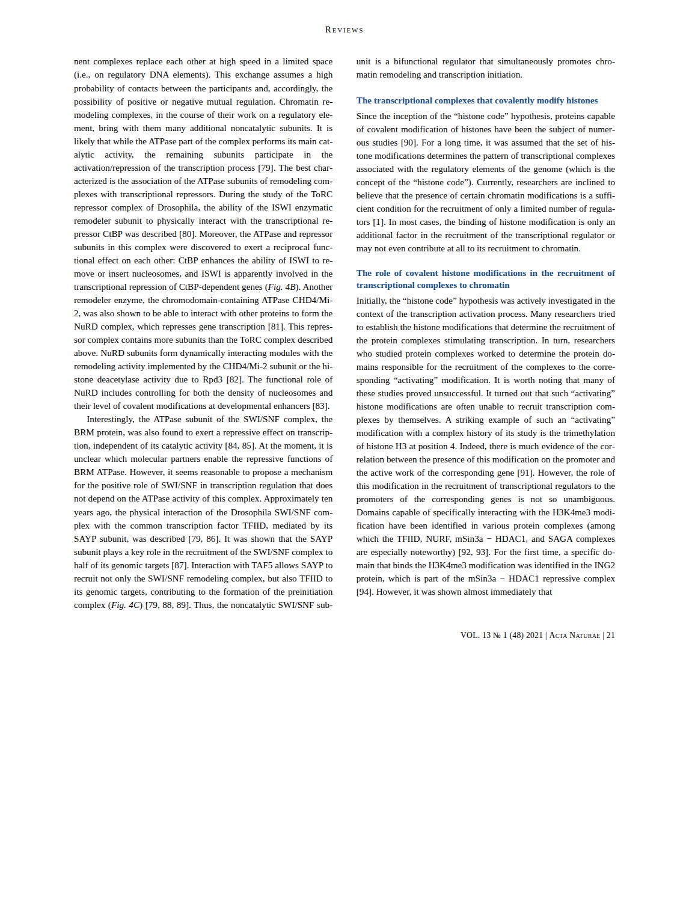Reviews
nent complexes replace each other at high speed in a limited space (i.e., on regulatory DNA elements). This exchange assumes a high probability of contacts between the participants and, accordingly, the possibility of positive or negative mutual regulation. Chromatin remodeling complexes, in the course of their work on a regulatory element, bring with them many additional noncatalytic subunits. It is likely that while the ATPase part of the complex performs its main catalytic activity, the remaining subunits participate in the activation/repression of the transcription process [79]. The best characterized is the association of the ATPase subunits of remodeling complexes with transcriptional repressors. During the study of the ToRC repressor complex of Drosophila, the ability of the ISWI enzymatic remodeler subunit to physically interact with the transcriptional repressor CtBP was described [80]. Moreover, the ATPase and repressor subunits in this complex were discovered to exert a reciprocal functional effect on each other: CtBP enhances the ability of ISWI to remove or insert nucleosomes, and ISWI is apparently involved in the transcriptional repression of CtBP-dependent genes (Fig. 4B). Another remodeler enzyme, the chromodomain-containing ATPase CHD4/Mi-2, was also shown to be able to interact with other proteins to form the NuRD complex, which represses gene transcription [81]. This repressor complex contains more subunits than the ToRC complex described above. NuRD subunits form dynamically interacting modules with the remodeling activity implemented by the CHD4/Mi-2 subunit or the histone deacetylase activity due to Rpd3 [82]. The functional role of NuRD includes controlling for both the density of nucleosomes and their level of covalent modifications at developmental enhancers [83].
Interestingly, the ATPase subunit of the SWI/SNF complex, the BRM protein, was also found to exert a repressive effect on transcription, independent of its catalytic activity [84, 85]. At the moment, it is unclear which molecular partners enable the repressive functions of BRM ATPase. However, it seems reasonable to propose a mechanism for the positive role of SWI/SNF in transcription regulation that does not depend on the ATPase activity of this complex. Approximately ten years ago, the physical interaction of the Drosophila SWI/SNF complex with the common transcription factor TFIID, mediated by its SAYP subunit, was described [79, 86]. It was shown that the SAYP subunit plays a key role in the recruitment of the SWI/SNF complex to half of its genomic targets [87]. Interaction with TAF5 allows SAYP to recruit not only the SWI/SNF remodeling complex, but also TFIID to its genomic targets, contributing to the formation of the preinitiation complex (Fig. 4C) [79, 88, 89]. Thus, the noncatalytic SWI/SNF subunit is a bifunctional regulator that simultaneously promotes chromatin remodeling and transcription initiation.
The transcriptional complexes that covalently modify histones
Since the inception of the “histone code” hypothesis, proteins capable of covalent modification of histones have been the subject of numerous studies [90]. For a long time, it was assumed that the set of histone modifications determines the pattern of transcriptional complexes associated with the regulatory elements of the genome (which is the concept of the “histone code”). Currently, researchers are inclined to believe that the presence of certain chromatin modifications is a sufficient condition for the recruitment of only a limited number of regulators [1]. In most cases, the binding of histone modification is only an additional factor in the recruitment of the transcriptional regulator or may not even contribute at all to its recruitment to chromatin.
The role of covalent histone modifications in the recruitment of transcriptional complexes to chromatin
Initially, the “histone code” hypothesis was actively investigated in the context of the transcription activation process. Many researchers tried to establish the histone modifications that determine the recruitment of the protein complexes stimulating transcription. In turn, researchers who studied protein complexes worked to determine the protein domains responsible for the recruitment of the complexes to the corresponding “activating” modification. It is worth noting that many of these studies proved unsuccessful. It turned out that such “activating” histone modifications are often unable to recruit transcription complexes by themselves. A striking example of such an “activating” modification with a complex history of its study is the trimethylation of histone H3 at position 4. Indeed, there is much evidence of the correlation between the presence of this modification on the promoter and the active work of the corresponding gene [91]. However, the role of this modification in the recruitment of transcriptional regulators to the promoters of the corresponding genes is not so unambiguous. Domains capable of specifically interacting with the H3K4me3 modification have been identified in various protein complexes (among which the TFIID, NURF, mSin3a − HDAC1, and SAGA complexes are especially noteworthy) [92, 93]. For the first time, a specific domain that binds the H3K4me3 modification was identified in the ING2 protein, which is part of the mSin3a − HDAC1 repressive complex [94]. However, it was shown almost immediately that
VOL. 13 № 1 (48) 2021 | Acta Naturae | 21